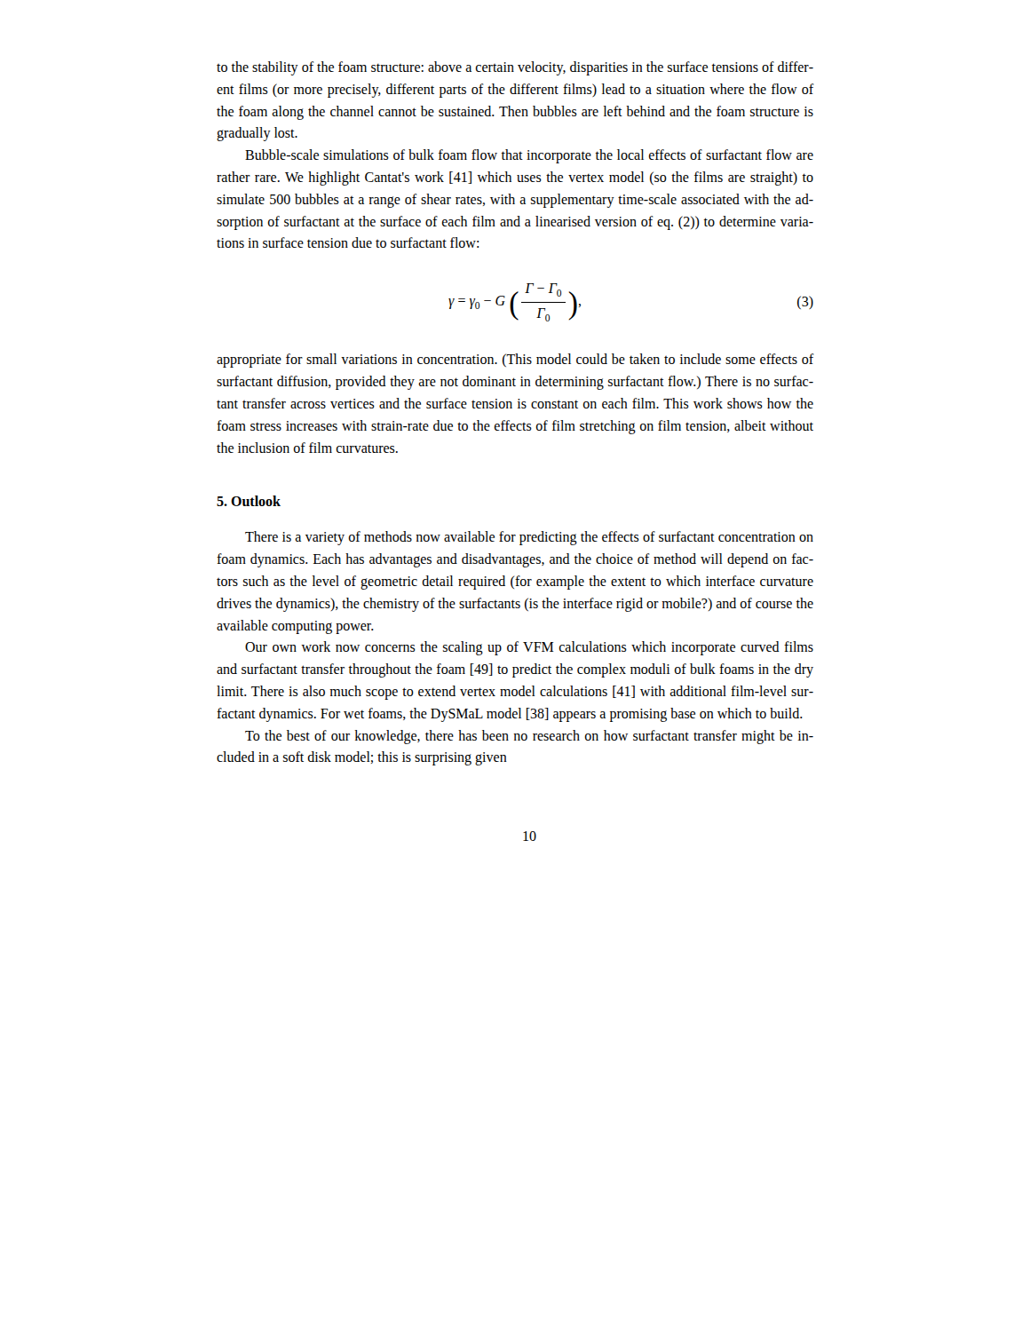to the stability of the foam structure: above a certain velocity, disparities in the surface tensions of different films (or more precisely, different parts of the different films) lead to a situation where the flow of the foam along the channel cannot be sustained. Then bubbles are left behind and the foam structure is gradually lost.
Bubble-scale simulations of bulk foam flow that incorporate the local effects of surfactant flow are rather rare. We highlight Cantat's work [41] which uses the vertex model (so the films are straight) to simulate 500 bubbles at a range of shear rates, with a supplementary time-scale associated with the adsorption of surfactant at the surface of each film and a linearised version of eq. (2)) to determine variations in surface tension due to surfactant flow:
γ = γ0 − G (Γ − Γ0 Γ0), (3)
appropriate for small variations in concentration. (This model could be taken to include some effects of surfactant diffusion, provided they are not dominant in determining surfactant flow.) There is no surfactant transfer across vertices and the surface tension is constant on each film. This work shows how the foam stress increases with strain-rate due to the effects of film stretching on film tension, albeit without the inclusion of film curvatures.
5. Outlook
There is a variety of methods now available for predicting the effects of surfactant concentration on foam dynamics. Each has advantages and disadvantages, and the choice of method will depend on factors such as the level of geometric detail required (for example the extent to which interface curvature drives the dynamics), the chemistry of the surfactants (is the interface rigid or mobile?) and of course the available computing power.
Our own work now concerns the scaling up of VFM calculations which incorporate curved films and surfactant transfer throughout the foam [49] to predict the complex moduli of bulk foams in the dry limit. There is also much scope to extend vertex model calculations [41] with additional film-level surfactant dynamics. For wet foams, the DySMaL model [38] appears a promising base on which to build.
To the best of our knowledge, there has been no research on how surfactant transfer might be included in a soft disk model; this is surprising given
10